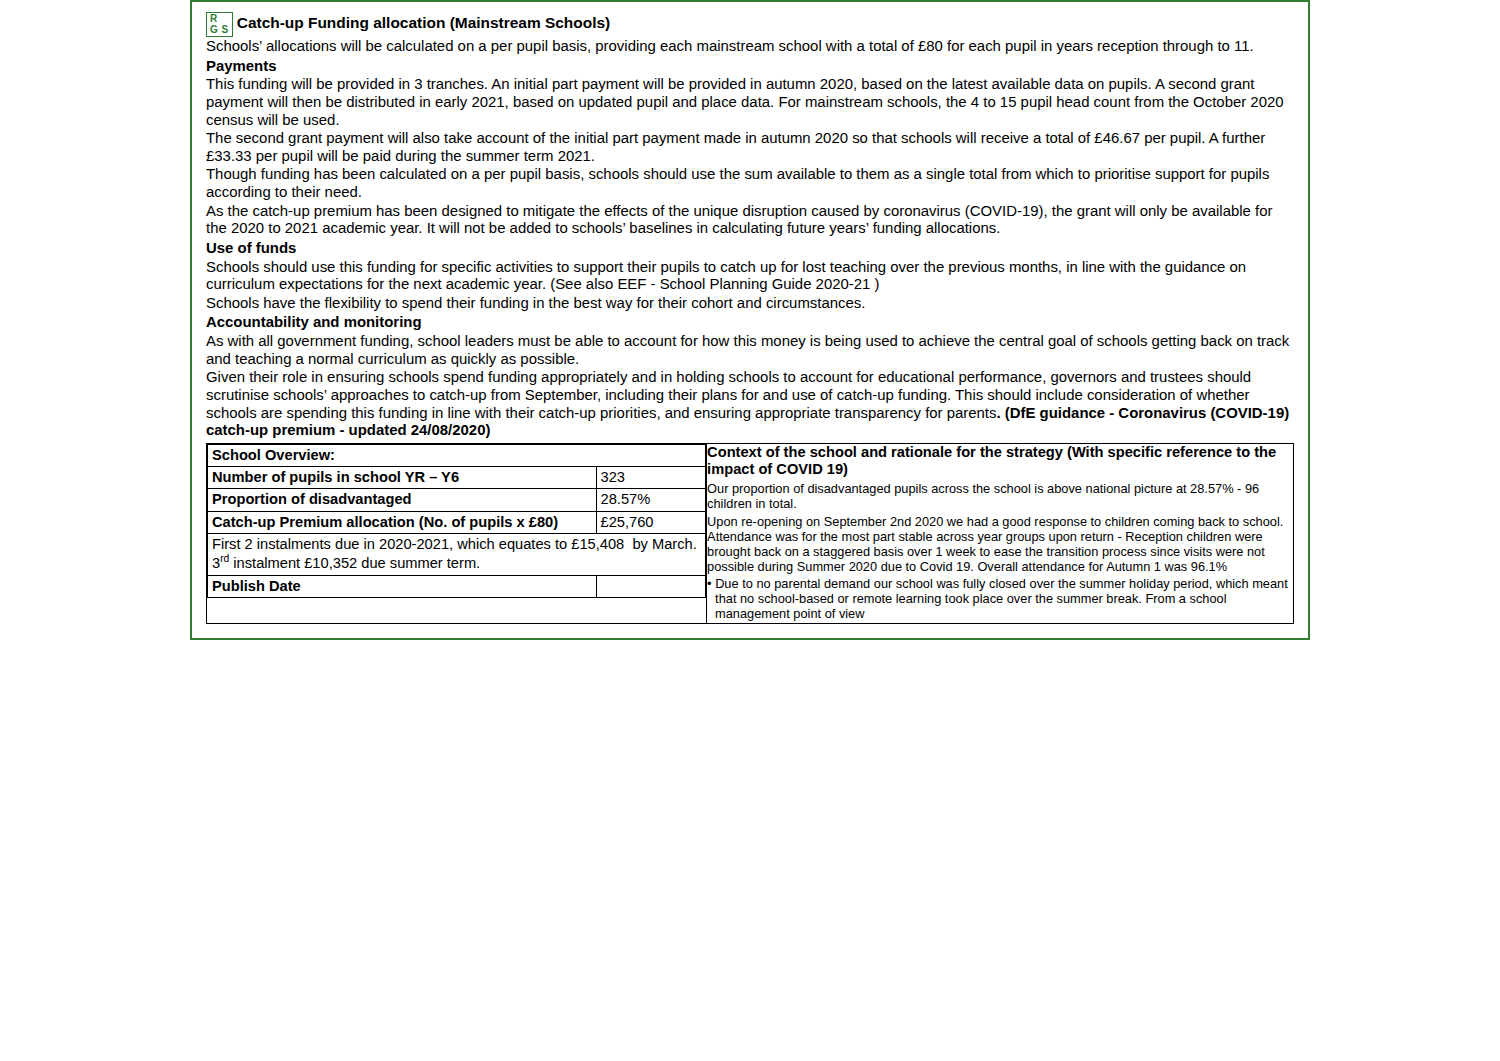R G S
Catch-up Funding allocation (Mainstream Schools)
Schools’ allocations will be calculated on a per pupil basis, providing each mainstream school with a total of £80 for each pupil in years reception through to 11.
Payments
This funding will be provided in 3 tranches. An initial part payment will be provided in autumn 2020, based on the latest available data on pupils. A second grant payment will then be distributed in early 2021, based on updated pupil and place data. For mainstream schools, the 4 to 15 pupil head count from the October 2020 census will be used.
The second grant payment will also take account of the initial part payment made in autumn 2020 so that schools will receive a total of £46.67 per pupil. A further £33.33 per pupil will be paid during the summer term 2021.
Though funding has been calculated on a per pupil basis, schools should use the sum available to them as a single total from which to prioritise support for pupils according to their need.
As the catch-up premium has been designed to mitigate the effects of the unique disruption caused by coronavirus (COVID-19), the grant will only be available for the 2020 to 2021 academic year. It will not be added to schools’ baselines in calculating future years’ funding allocations.
Use of funds
Schools should use this funding for specific activities to support their pupils to catch up for lost teaching over the previous months, in line with the guidance on curriculum expectations for the next academic year. (See also EEF - School Planning Guide 2020-21 )
Schools have the flexibility to spend their funding in the best way for their cohort and circumstances.
Accountability and monitoring
As with all government funding, school leaders must be able to account for how this money is being used to achieve the central goal of schools getting back on track and teaching a normal curriculum as quickly as possible.
Given their role in ensuring schools spend funding appropriately and in holding schools to account for educational performance, governors and trustees should scrutinise schools’ approaches to catch-up from September, including their plans for and use of catch-up funding. This should include consideration of whether schools are spending this funding in line with their catch-up priorities, and ensuring appropriate transparency for parents. (DfE guidance - Coronavirus (COVID-19) catch-up premium - updated 24/08/2020)
| / School Overview: / / Number of pupils in school YR – Y6 / 323 / / Proportion of disadvantaged / 28.57% / / Catch-up Premium allocation (No. of pupils x £80) / £25,760 / / First 2 instalments due in 2020-2021, which equates to £15,408 by March. 3 rd instalment £10,352 due summer term. / / Publish Date / / | Context of the school and rationale for the strategy (With specific reference to the impact of COVID 19) Our proportion of disadvantaged pupils across the school is above national picture at 28.57% - 96 children in total. Upon re-opening on September 2nd 2020 we had a good response to children coming back to school. Attendance was for the most part stable across year groups upon return - Reception children were brought back on a staggered basis over 1 week to ease the transition process since visits were not possible during Summer 2020 due to Covid 19. Overall attendance for Autumn 1 was 96.1% • Due to no parental demand our school was fully closed over the summer holiday period, which meant that no school-based or remote learning took place over the summer break. From a school management point of view |